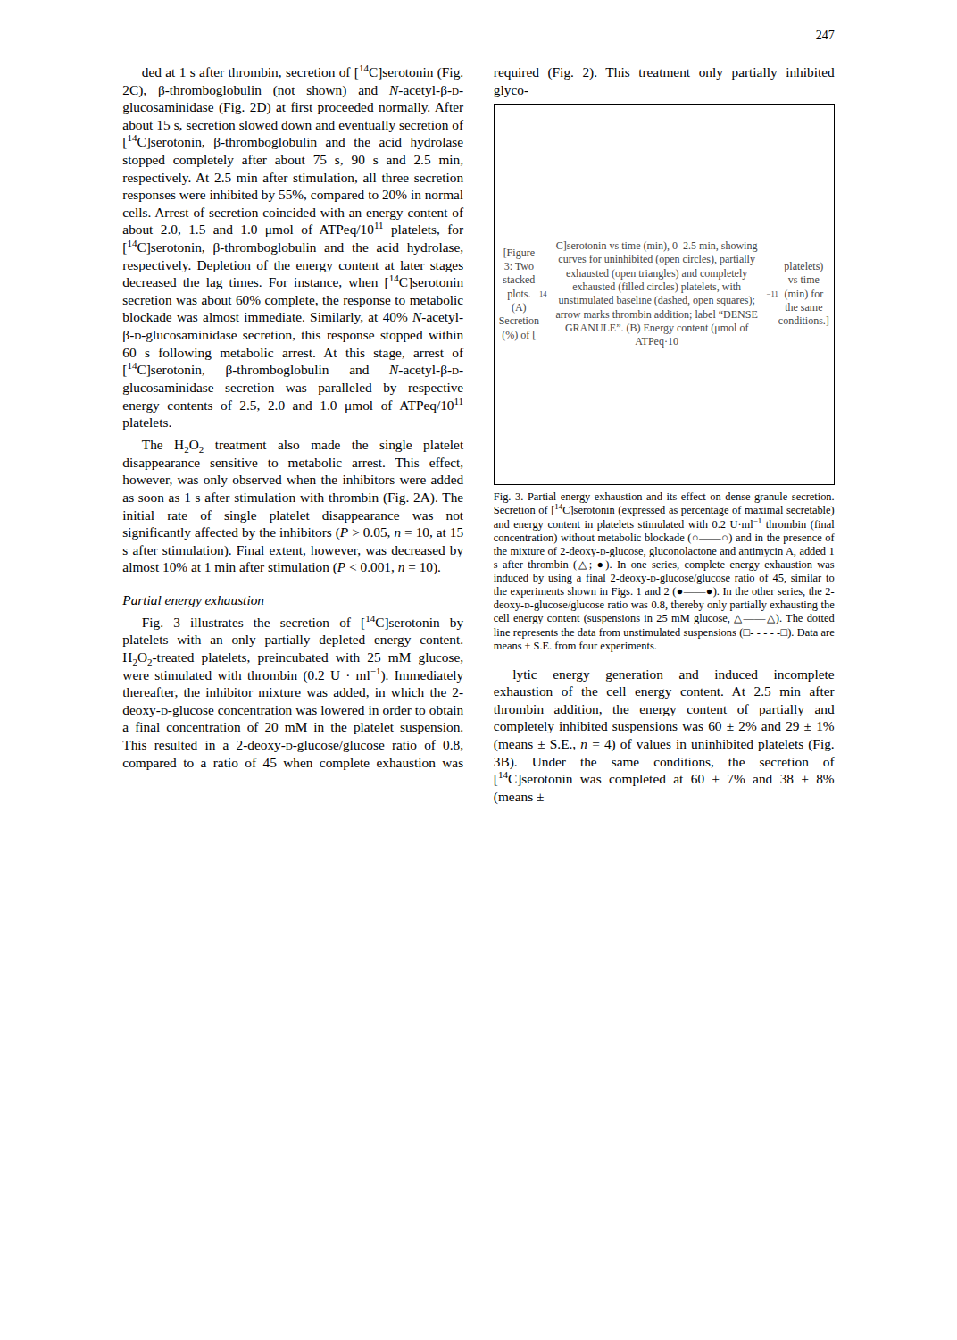247
ded at 1 s after thrombin, secretion of [14C]serotonin (Fig. 2C), β-thromboglobulin (not shown) and N-acetyl-β-d-glucosaminidase (Fig. 2D) at first proceeded normally. After about 15 s, secretion slowed down and eventually secretion of [14C]serotonin, β-thromboglobulin and the acid hydrolase stopped completely after about 75 s, 90 s and 2.5 min, respectively. At 2.5 min after stimulation, all three secretion responses were inhibited by 55%, compared to 20% in normal cells. Arrest of secretion coincided with an energy content of about 2.0, 1.5 and 1.0 μmol of ATPeq/1011 platelets, for [14C]serotonin, β-thromboglobulin and the acid hydrolase, respectively. Depletion of the energy content at later stages decreased the lag times. For instance, when [14C]serotonin secretion was about 60% complete, the response to metabolic blockade was almost immediate. Similarly, at 40% N-acetyl-β-d-glucosaminidase secretion, this response stopped within 60 s following metabolic arrest. At this stage, arrest of [14C]serotonin, β-thromboglobulin and N-acetyl-β-d-glucosaminidase secretion was paralleled by respective energy contents of 2.5, 2.0 and 1.0 μmol of ATPeq/1011 platelets.
The H2O2 treatment also made the single platelet disappearance sensitive to metabolic arrest. This effect, however, was only observed when the inhibitors were added as soon as 1 s after stimulation with thrombin (Fig. 2A). The initial rate of single platelet disappearance was not significantly affected by the inhibitors (P > 0.05, n = 10, at 15 s after stimulation). Final extent, however, was decreased by almost 10% at 1 min after stimulation (P < 0.001, n = 10).
Partial energy exhaustion
Fig. 3 illustrates the secretion of [14C]serotonin by platelets with an only partially depleted energy content. H2O2-treated platelets, preincubated with 25 mM glucose, were stimulated with thrombin (0.2 U · ml−1). Immediately thereafter, the inhibitor mixture was added, in which the 2-deoxy-d-glucose concentration was lowered in order to obtain a final concentration of 20 mM in the platelet suspension. This resulted in a 2-deoxy-d-glucose/glucose ratio of 0.8, compared to a ratio of 45 when complete exhaustion was required (Fig. 2). This treatment only partially inhibited glyco-
[Figure 3: Two stacked plots. (A) Secretion (%) of [14C]serotonin vs time (min), 0–2.5 min, showing curves for uninhibited (open circles), partially exhausted (open triangles) and completely exhausted (filled circles) platelets, with unstimulated baseline (dashed, open squares); arrow marks thrombin addition; label “DENSE GRANULE”. (B) Energy content (μmol of ATPeq·10−11 platelets) vs time (min) for the same conditions.]
Fig. 3. Partial energy exhaustion and its effect on dense granule secretion. Secretion of [14C]serotonin (expressed as percentage of maximal secretable) and energy content in platelets stimulated with 0.2 U·ml−1 thrombin (final concentration) without metabolic blockade (○——○) and in the presence of the mixture of 2-deoxy-d-glucose, gluconolactone and antimycin A, added 1 s after thrombin (△; ●). In one series, complete energy exhaustion was induced by using a final 2-deoxy-d-glucose/glucose ratio of 45, similar to the experiments shown in Figs. 1 and 2 (●——●). In the other series, the 2-deoxy-d-glucose/glucose ratio was 0.8, thereby only partially exhausting the cell energy content (suspensions in 25 mM glucose, △——△). The dotted line represents the data from unstimulated suspensions (□- - - - -□). Data are means ± S.E. from four experiments.
lytic energy generation and induced incomplete exhaustion of the cell energy content. At 2.5 min after thrombin addition, the energy content of partially and completely inhibited suspensions was 60 ± 2% and 29 ± 1% (means ± S.E., n = 4) of values in uninhibited platelets (Fig. 3B). Under the same conditions, the secretion of [14C]serotonin was completed at 60 ± 7% and 38 ± 8% (means ±